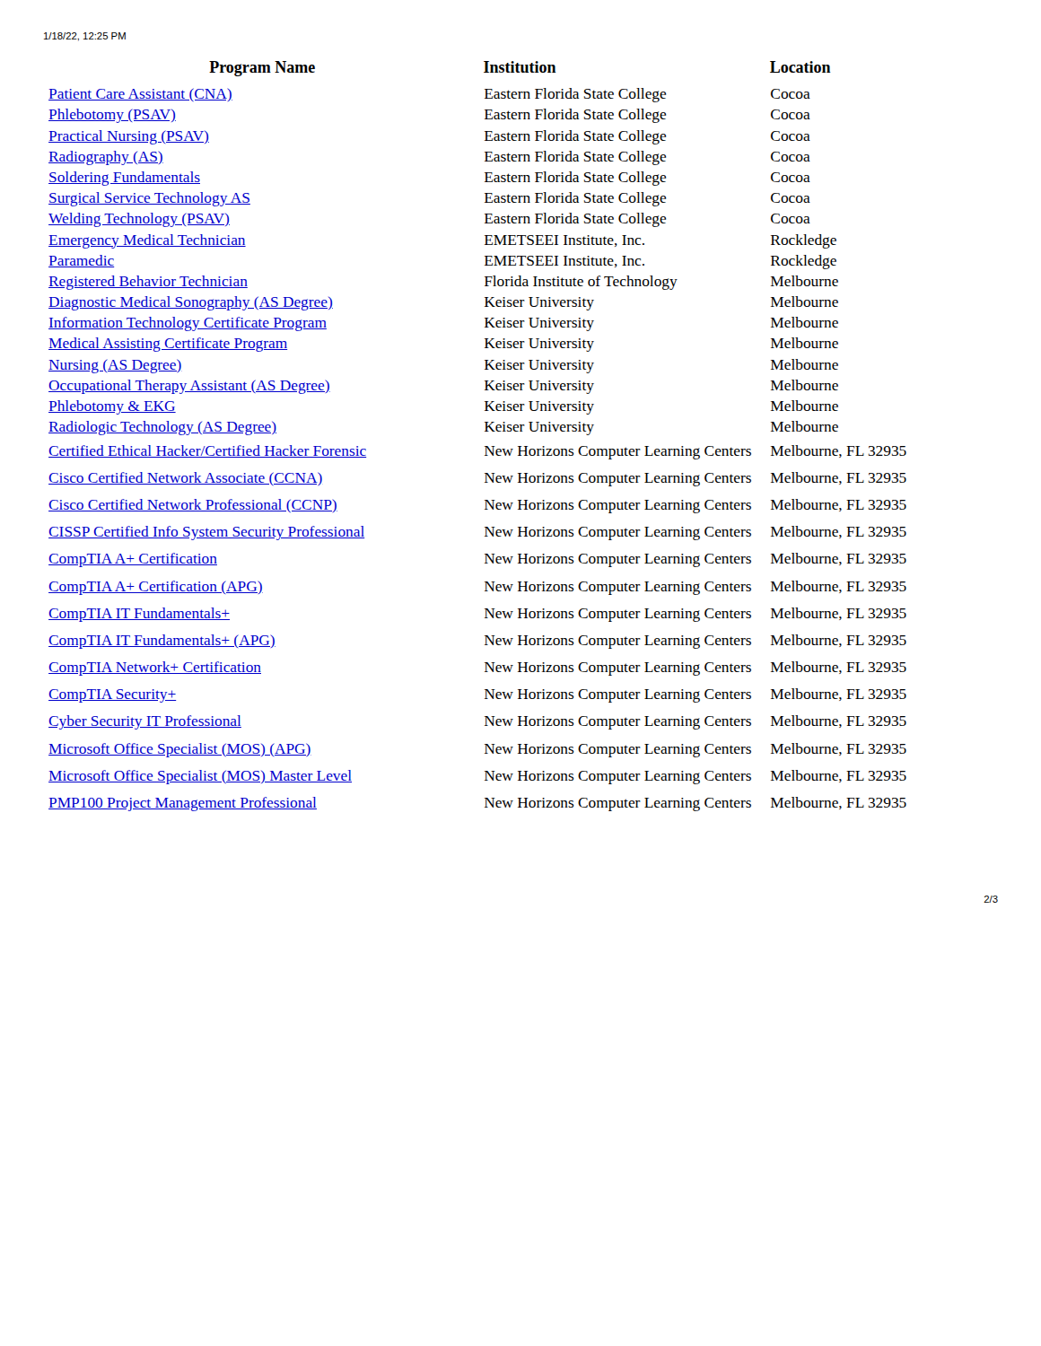1/18/22, 12:25 PM
| Program Name | Institution | Location |
| --- | --- | --- |
| Patient Care Assistant (CNA) | Eastern Florida State College | Cocoa |
| Phlebotomy (PSAV) | Eastern Florida State College | Cocoa |
| Practical Nursing (PSAV) | Eastern Florida State College | Cocoa |
| Radiography (AS) | Eastern Florida State College | Cocoa |
| Soldering Fundamentals | Eastern Florida State College | Cocoa |
| Surgical Service Technology AS | Eastern Florida State College | Cocoa |
| Welding Technology (PSAV) | Eastern Florida State College | Cocoa |
| Emergency Medical Technician | EMETSEEI Institute, Inc. | Rockledge |
| Paramedic | EMETSEEI Institute, Inc. | Rockledge |
| Registered Behavior Technician | Florida Institute of Technology | Melbourne |
| Diagnostic Medical Sonography (AS Degree) | Keiser University | Melbourne |
| Information Technology Certificate Program | Keiser University | Melbourne |
| Medical Assisting Certificate Program | Keiser University | Melbourne |
| Nursing (AS Degree) | Keiser University | Melbourne |
| Occupational Therapy Assistant (AS Degree) | Keiser University | Melbourne |
| Phlebotomy & EKG | Keiser University | Melbourne |
| Radiologic Technology (AS Degree) | Keiser University | Melbourne |
| Certified Ethical Hacker/Certified Hacker Forensic | New Horizons Computer Learning Centers | Melbourne, FL 32935 |
| Cisco Certified Network Associate (CCNA) | New Horizons Computer Learning Centers | Melbourne, FL 32935 |
| Cisco Certified Network Professional (CCNP) | New Horizons Computer Learning Centers | Melbourne, FL 32935 |
| CISSP Certified Info System Security Professional | New Horizons Computer Learning Centers | Melbourne, FL 32935 |
| CompTIA A+ Certification | New Horizons Computer Learning Centers | Melbourne, FL 32935 |
| CompTIA A+ Certification (APG) | New Horizons Computer Learning Centers | Melbourne, FL 32935 |
| CompTIA IT Fundamentals+ | New Horizons Computer Learning Centers | Melbourne, FL 32935 |
| CompTIA IT Fundamentals+ (APG) | New Horizons Computer Learning Centers | Melbourne, FL 32935 |
| CompTIA Network+ Certification | New Horizons Computer Learning Centers | Melbourne, FL 32935 |
| CompTIA Security+ | New Horizons Computer Learning Centers | Melbourne, FL 32935 |
| Cyber Security IT Professional | New Horizons Computer Learning Centers | Melbourne, FL 32935 |
| Microsoft Office Specialist (MOS) (APG) | New Horizons Computer Learning Centers | Melbourne, FL 32935 |
| Microsoft Office Specialist (MOS) Master Level | New Horizons Computer Learning Centers | Melbourne, FL 32935 |
| PMP100 Project Management Professional | New Horizons Computer Learning Centers | Melbourne, FL 32935 |
2/3